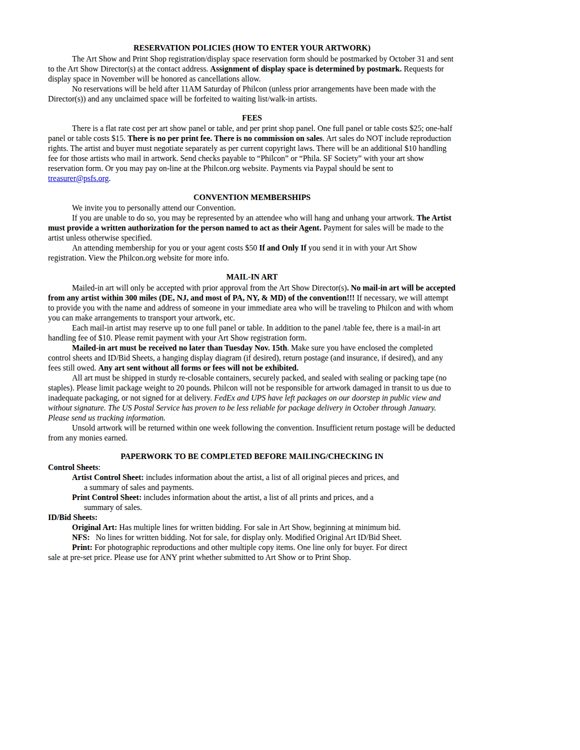Reservation Policies (How to Enter Your Artwork)
The Art Show and Print Shop registration/display space reservation form should be postmarked by October 31 and sent to the Art Show Director(s) at the contact address. Assignment of display space is determined by postmark. Requests for display space in November will be honored as cancellations allow.
No reservations will be held after 11AM Saturday of Philcon (unless prior arrangements have been made with the Director(s)) and any unclaimed space will be forfeited to waiting list/walk-in artists.
Fees
There is a flat rate cost per art show panel or table, and per print shop panel. One full panel or table costs $25; one-half panel or table costs $15. There is no per print fee. There is no commission on sales. Art sales do NOT include reproduction rights. The artist and buyer must negotiate separately as per current copyright laws. There will be an additional $10 handling fee for those artists who mail in artwork. Send checks payable to “Philcon” or “Phila. SF Society” with your art show reservation form. Or you may pay on-line at the Philcon.org website. Payments via Paypal should be sent to treasurer@psfs.org.
Convention Memberships
We invite you to personally attend our Convention.
If you are unable to do so, you may be represented by an attendee who will hang and unhang your artwork. The Artist must provide a written authorization for the person named to act as their Agent. Payment for sales will be made to the artist unless otherwise specified.
An attending membership for you or your agent costs $50 If and Only If you send it in with your Art Show registration. View the Philcon.org website for more info.
Mail-In Art
Mailed-in art will only be accepted with prior approval from the Art Show Director(s). No mail-in art will be accepted from any artist within 300 miles (DE, NJ, and most of PA, NY, & MD) of the convention!!! If necessary, we will attempt to provide you with the name and address of someone in your immediate area who will be traveling to Philcon and with whom you can make arrangements to transport your artwork, etc.
Each mail-in artist may reserve up to one full panel or table. In addition to the panel /table fee, there is a mail-in art handling fee of $10. Please remit payment with your Art Show registration form.
Mailed-in art must be received no later than Tuesday Nov. 15th. Make sure you have enclosed the completed control sheets and ID/Bid Sheets, a hanging display diagram (if desired), return postage (and insurance, if desired), and any fees still owed. Any art sent without all forms or fees will not be exhibited.
All art must be shipped in sturdy re-closable containers, securely packed, and sealed with sealing or packing tape (no staples). Please limit package weight to 20 pounds. Philcon will not be responsible for artwork damaged in transit to us due to inadequate packaging, or not signed for at delivery. FedEx and UPS have left packages on our doorstep in public view and without signature. The US Postal Service has proven to be less reliable for package delivery in October through January. Please send us tracking information.
Unsold artwork will be returned within one week following the convention. Insufficient return postage will be deducted from any monies earned.
Paperwork to be Completed Before Mailing/Checking In
Control Sheets:
Artist Control Sheet: includes information about the artist, a list of all original pieces and prices, and
a summary of sales and payments.
Print Control Sheet: includes information about the artist, a list of all prints and prices, and a
summary of sales.
ID/Bid Sheets:
Original Art: Has multiple lines for written bidding. For sale in Art Show, beginning at minimum bid.
NFS: No lines for written bidding. Not for sale, for display only. Modified Original Art ID/Bid Sheet.
Print: For photographic reproductions and other multiple copy items. One line only for buyer. For direct
sale at pre-set price. Please use for ANY print whether submitted to Art Show or to Print Shop.